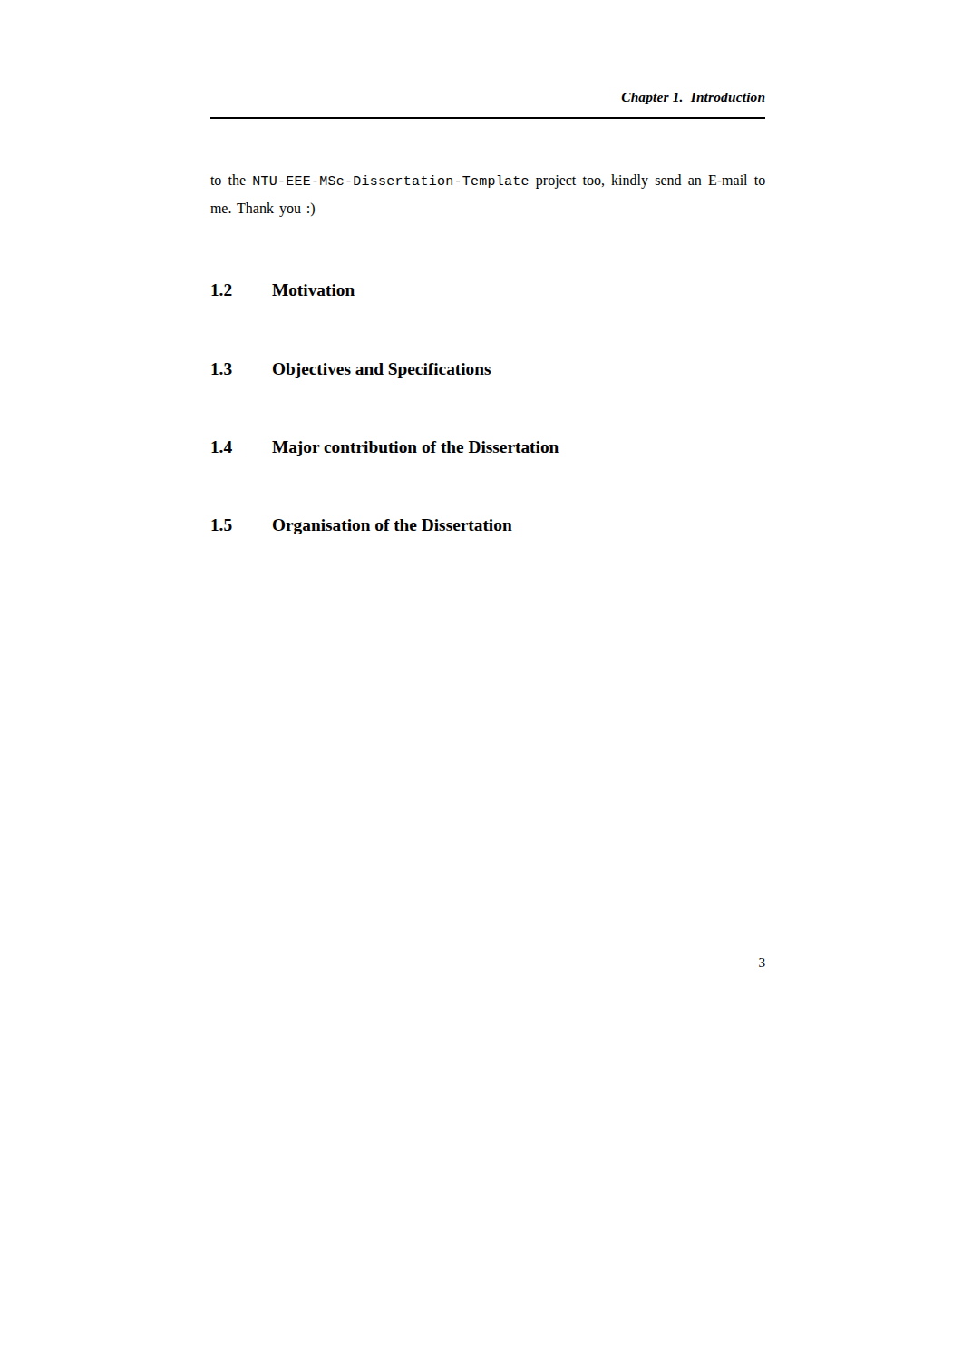Chapter 1. Introduction
to the NTU-EEE-MSc-Dissertation-Template project too, kindly send an E-mail to me. Thank you :)
1.2
Motivation
1.3
Objectives and Specifications
1.4
Major contribution of the Dissertation
1.5
Organisation of the Dissertation
3